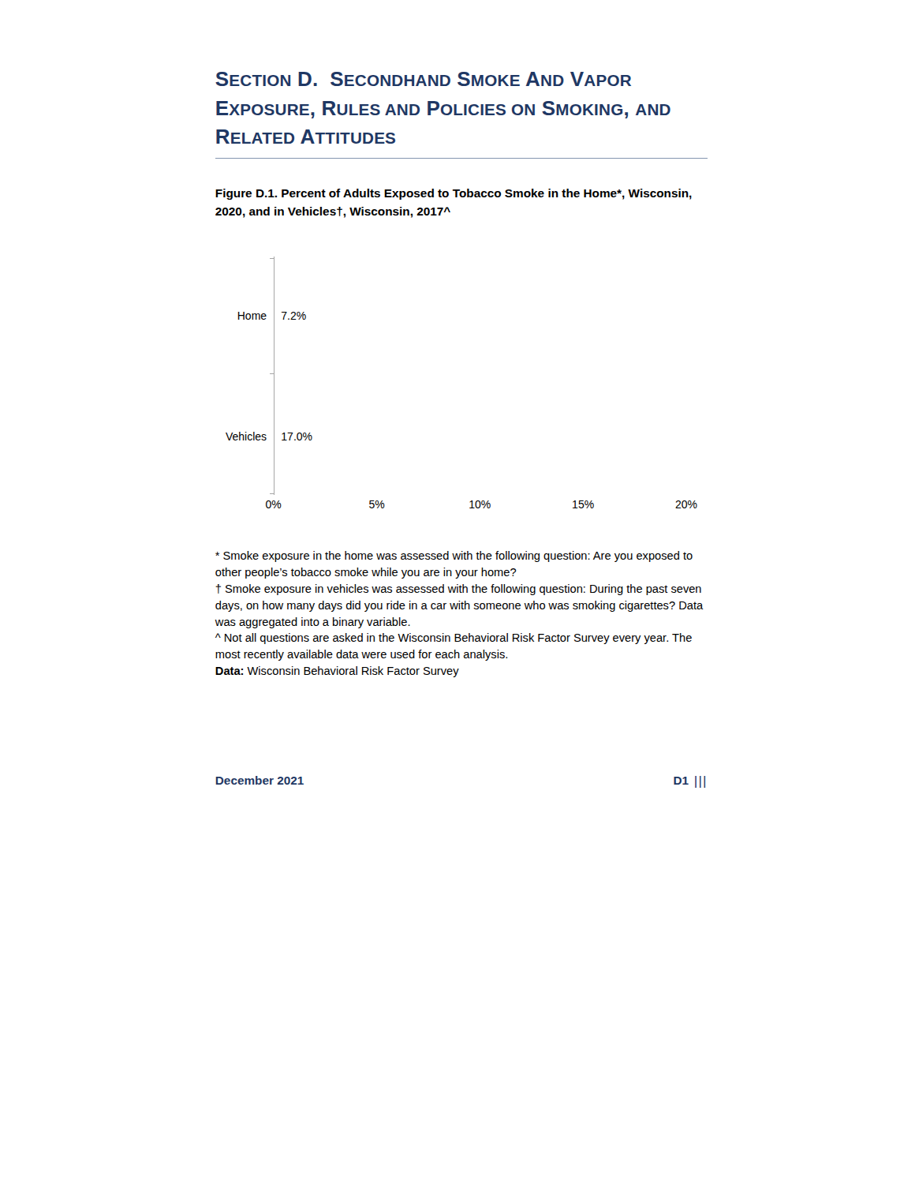SECTION D. SECONDHAND SMOKE AND VAPOR EXPOSURE, RULES AND POLICIES ON SMOKING, AND RELATED ATTITUDES
Figure D.1. Percent of Adults Exposed to Tobacco Smoke in the Home*, Wisconsin, 2020, and in Vehicles†, Wisconsin, 2017^
Home 7.2%
Vehicles 17.0%
0% 5% 10% 15% 20%
* Smoke exposure in the home was assessed with the following question: Are you exposed to other people’s tobacco smoke while you are in your home?
† Smoke exposure in vehicles was assessed with the following question: During the past seven days, on how many days did you ride in a car with someone who was smoking cigarettes? Data was aggregated into a binary variable.
^ Not all questions are asked in the Wisconsin Behavioral Risk Factor Survey every year. The most recently available data were used for each analysis.
Data: Wisconsin Behavioral Risk Factor Survey
December 2021
D1 |||